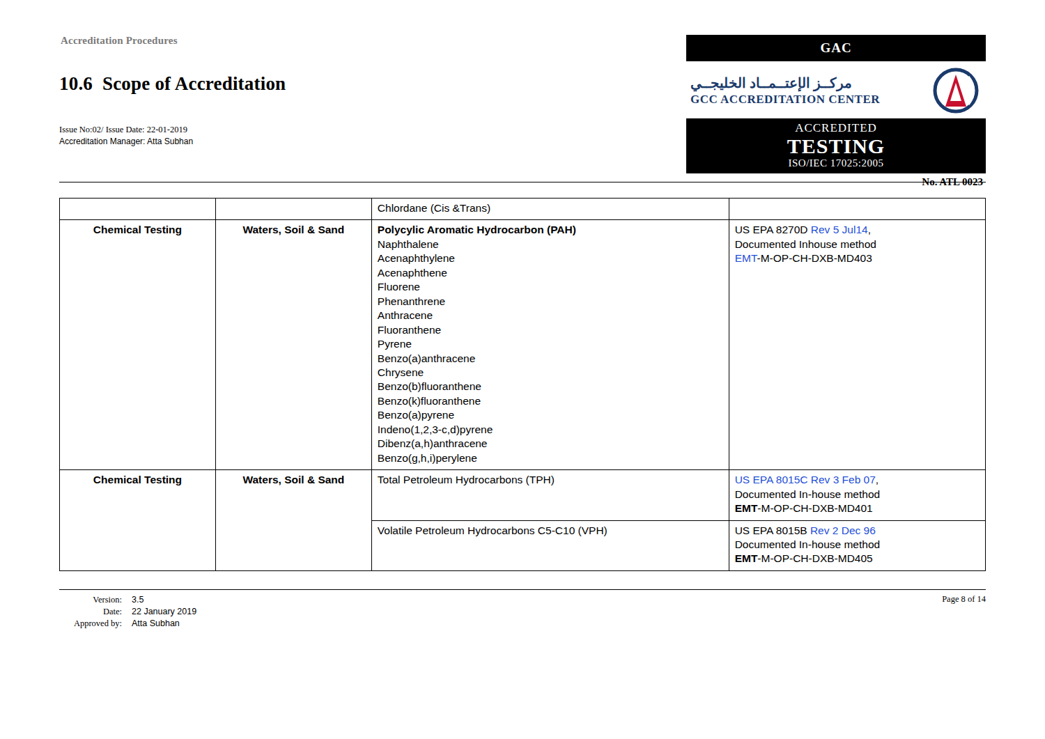Accreditation Procedures
10.6 Scope of Accreditation
Issue No:02/ Issue Date: 22-01-2019
Accreditation Manager: Atta Subhan
GAC
مركــز الإعتــمــاد الخليجــي
GCC ACCREDITATION CENTER
ACCREDITED
TESTING
ISO/IEC 17025:2005
No. ATL 0023
| | | Chlordane (Cis &Trans) | |
| Chemical Testing | Waters, Soil & Sand | Polycylic Aromatic Hydrocarbon (PAH) Naphthalene Acenaphthylene Acenaphthene Fluorene Phenanthrene Anthracene Fluoranthene Pyrene Benzo(a)anthracene Chrysene Benzo(b)fluoranthene Benzo(k)fluoranthene Benzo(a)pyrene Indeno(1,2,3-c,d)pyrene Dibenz(a,h)anthracene Benzo(g,h,i)perylene | US EPA 8270D Rev 5 Jul14 , Documented Inhouse method EMT -M-OP-CH-DXB-MD403 |
| Chemical Testing | Waters, Soil & Sand | Total Petroleum Hydrocarbons (TPH) | US EPA 8015C Rev 3 Feb 07 , Documented In-house method EMT -M-OP-CH-DXB-MD401 |
| Volatile Petroleum Hydrocarbons C5-C10 (VPH) | US EPA 8015B Rev 2 Dec 96 Documented In-house method EMT -M-OP-CH-DXB-MD405 |
Page 8 of 14
| Version: | 3.5 |
| Date: | 22 January 2019 |
| Approved by: | Atta Subhan |